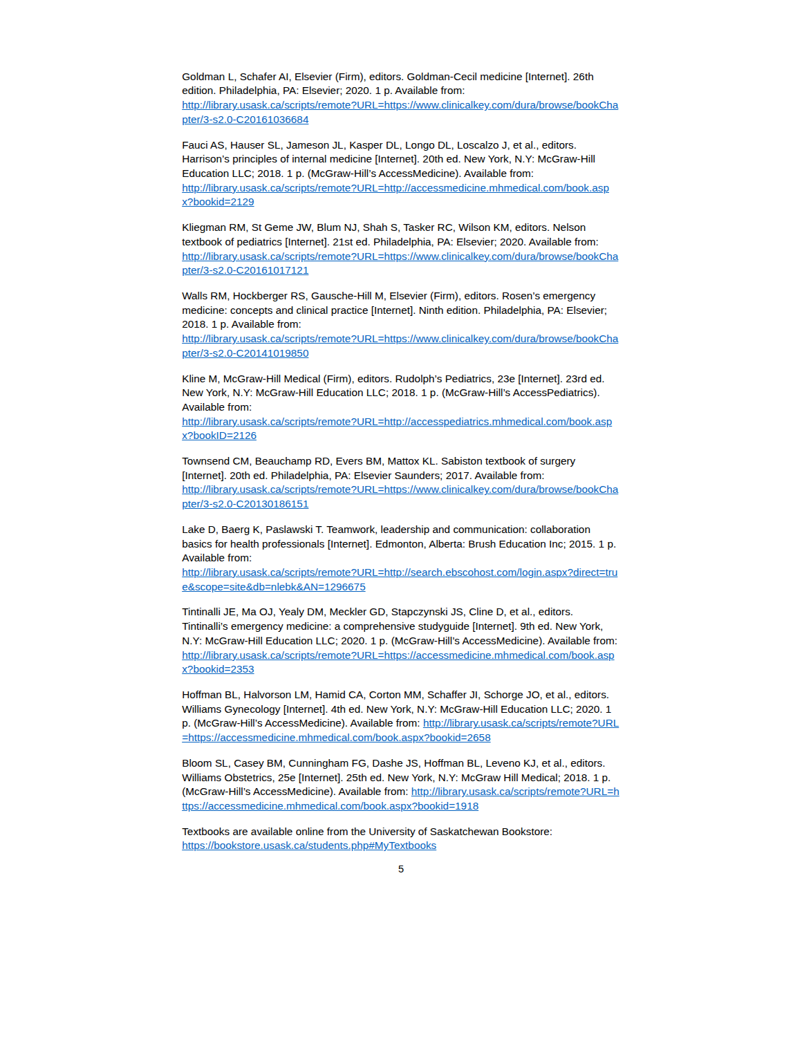Goldman L, Schafer AI, Elsevier (Firm), editors. Goldman-Cecil medicine [Internet]. 26th edition. Philadelphia, PA: Elsevier; 2020. 1 p. Available from:
http://library.usask.ca/scripts/remote?URL=https://www.clinicalkey.com/dura/browse/bookChapter/3-s2.0-C20161036684
Fauci AS, Hauser SL, Jameson JL, Kasper DL, Longo DL, Loscalzo J, et al., editors. Harrison’s principles of internal medicine [Internet]. 20th ed. New York, N.Y: McGraw-Hill Education LLC; 2018. 1 p. (McGraw-Hill’s AccessMedicine). Available from:
http://library.usask.ca/scripts/remote?URL=http://accessmedicine.mhmedical.com/book.aspx?bookid=2129
Kliegman RM, St Geme JW, Blum NJ, Shah S, Tasker RC, Wilson KM, editors. Nelson textbook of pediatrics [Internet]. 21st ed. Philadelphia, PA: Elsevier; 2020. Available from:
http://library.usask.ca/scripts/remote?URL=https://www.clinicalkey.com/dura/browse/bookChapter/3-s2.0-C20161017121
Walls RM, Hockberger RS, Gausche-Hill M, Elsevier (Firm), editors. Rosen’s emergency medicine: concepts and clinical practice [Internet]. Ninth edition. Philadelphia, PA: Elsevier; 2018. 1 p. Available from:
http://library.usask.ca/scripts/remote?URL=https://www.clinicalkey.com/dura/browse/bookChapter/3-s2.0-C20141019850
Kline M, McGraw-Hill Medical (Firm), editors. Rudolph’s Pediatrics, 23e [Internet]. 23rd ed. New York, N.Y: McGraw-Hill Education LLC; 2018. 1 p. (McGraw-Hill’s AccessPediatrics). Available from:
http://library.usask.ca/scripts/remote?URL=http://accesspediatrics.mhmedical.com/book.aspx?bookID=2126
Townsend CM, Beauchamp RD, Evers BM, Mattox KL. Sabiston textbook of surgery [Internet]. 20th ed. Philadelphia, PA: Elsevier Saunders; 2017. Available from:
http://library.usask.ca/scripts/remote?URL=https://www.clinicalkey.com/dura/browse/bookChapter/3-s2.0-C20130186151
Lake D, Baerg K, Paslawski T. Teamwork, leadership and communication: collaboration basics for health professionals [Internet]. Edmonton, Alberta: Brush Education Inc; 2015. 1 p. Available from:
http://library.usask.ca/scripts/remote?URL=http://search.ebscohost.com/login.aspx?direct=true&scope=site&db=nlebk&AN=1296675
Tintinalli JE, Ma OJ, Yealy DM, Meckler GD, Stapczynski JS, Cline D, et al., editors. Tintinalli’s emergency medicine: a comprehensive studyguide [Internet]. 9th ed. New York, N.Y: McGraw-Hill Education LLC; 2020. 1 p. (McGraw-Hill’s AccessMedicine). Available from:
http://library.usask.ca/scripts/remote?URL=https://accessmedicine.mhmedical.com/book.aspx?bookid=2353
Hoffman BL, Halvorson LM, Hamid CA, Corton MM, Schaffer JI, Schorge JO, et al., editors. Williams Gynecology [Internet]. 4th ed. New York, N.Y: McGraw-Hill Education LLC; 2020. 1 p. (McGraw-Hill’s AccessMedicine). Available from: http://library.usask.ca/scripts/remote?URL=https://accessmedicine.mhmedical.com/book.aspx?bookid=2658
Bloom SL, Casey BM, Cunningham FG, Dashe JS, Hoffman BL, Leveno KJ, et al., editors. Williams Obstetrics, 25e [Internet]. 25th ed. New York, N.Y: McGraw Hill Medical; 2018. 1 p. (McGraw-Hill’s AccessMedicine). Available from: http://library.usask.ca/scripts/remote?URL=https://accessmedicine.mhmedical.com/book.aspx?bookid=1918
Textbooks are available online from the University of Saskatchewan Bookstore:
https://bookstore.usask.ca/students.php#MyTextbooks
5